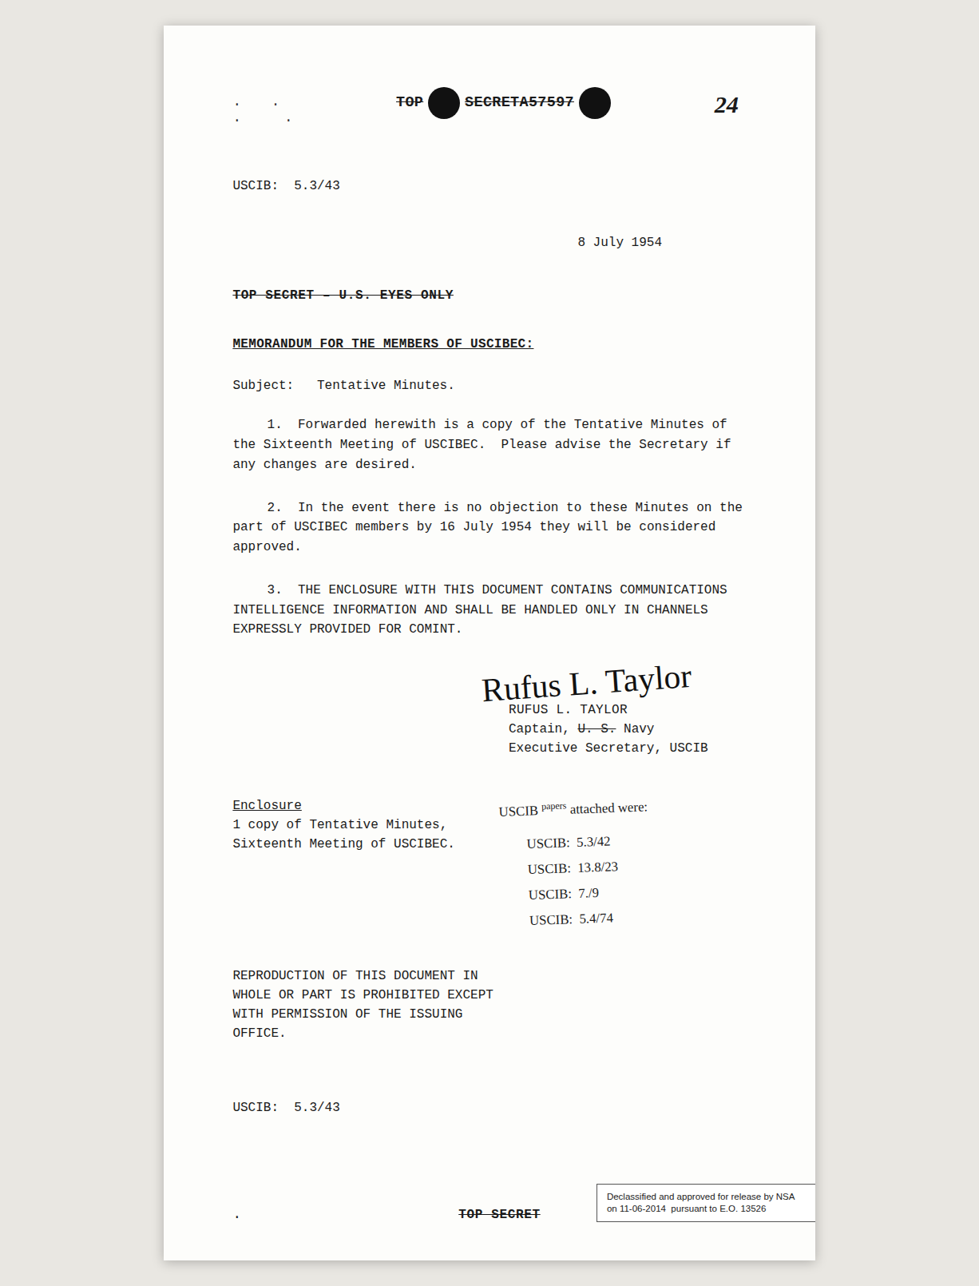. .
. .
TOP SECRET A57597
24
USCIB: 5.3/43
8 July 1954
TOP SECRET – U.S. EYES ONLY
MEMORANDUM FOR THE MEMBERS OF USCIBEC:
Subject: Tentative Minutes.
1. Forwarded herewith is a copy of the Tentative Minutes of the Sixteenth Meeting of USCIBEC. Please advise the Secretary if any changes are desired.
2. In the event there is no objection to these Minutes on the part of USCIBEC members by 16 July 1954 they will be considered approved.
3. THE ENCLOSURE WITH THIS DOCUMENT CONTAINS COMMUNICATIONS INTELLIGENCE INFORMATION AND SHALL BE HANDLED ONLY IN CHANNELS EXPRESSLY PROVIDED FOR COMINT.
Rufus L. Taylor
RUFUS L. TAYLOR
Captain, U. S. Navy
Executive Secretary, USCIB
Enclosure
1 copy of Tentative Minutes,
Sixteenth Meeting of USCIBEC.
USCIB papers attached were:
USCIB: 5.3/42
USCIB: 13.8/23
USCIB: 7./9
USCIB: 5.4/74
REPRODUCTION OF THIS DOCUMENT IN WHOLE OR PART IS PROHIBITED EXCEPT WITH PERMISSION OF THE ISSUING OFFICE.
USCIB: 5.3/43
.
TOP SECRET
Declassified and approved for release by NSA on 11-06-2014 pursuant to E.O. 13526